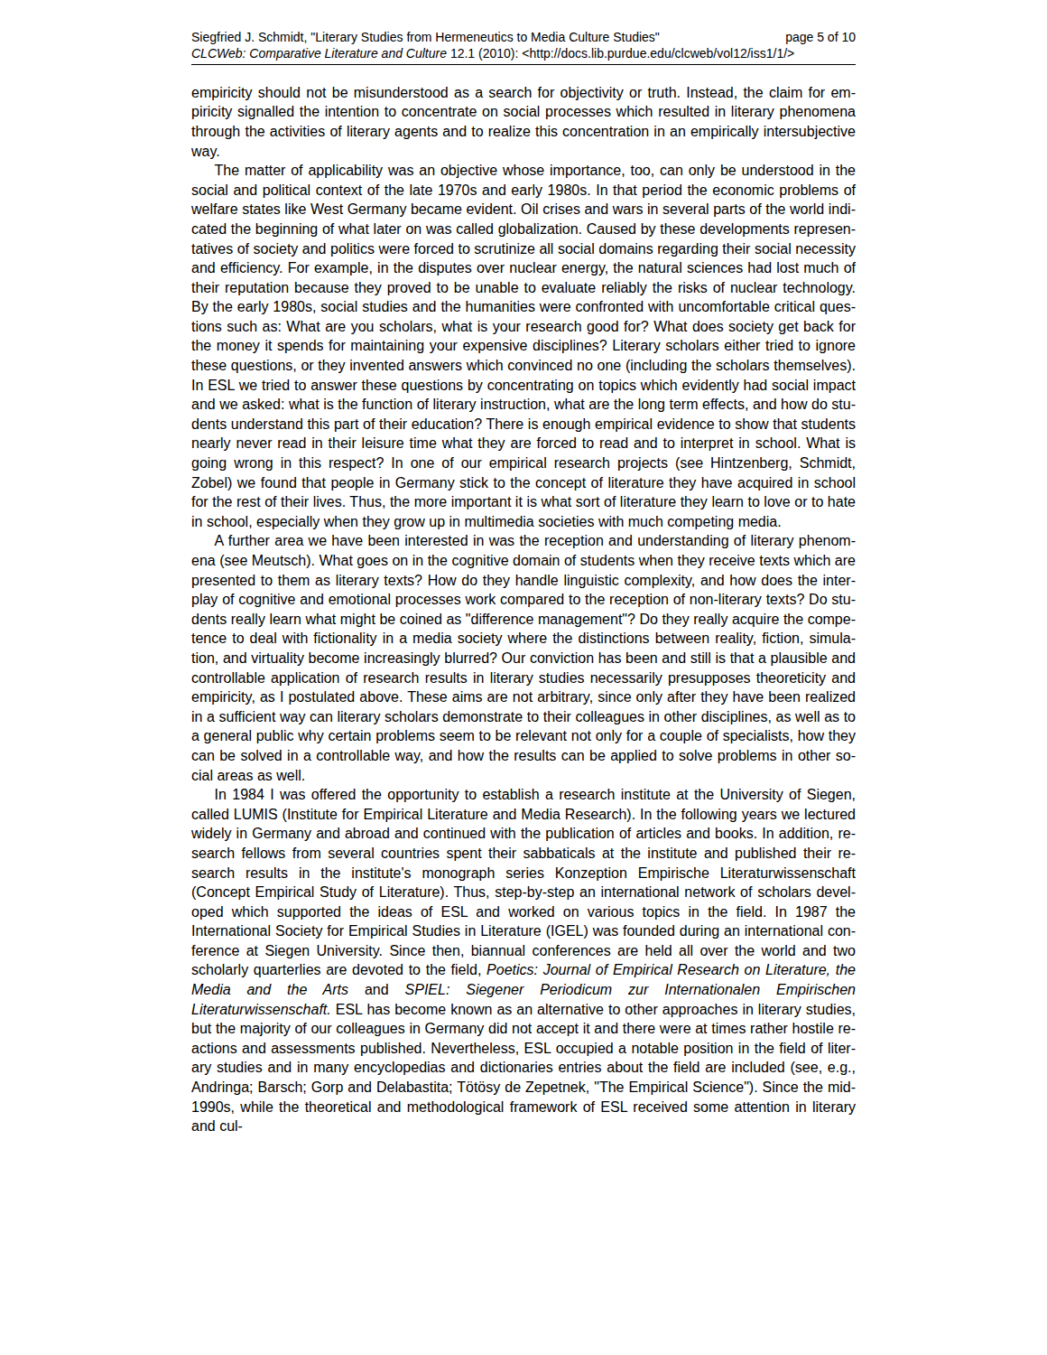Siegfried J. Schmidt, "Literary Studies from Hermeneutics to Media Culture Studies" page 5 of 10
CLCWeb: Comparative Literature and Culture 12.1 (2010): <http://docs.lib.purdue.edu/clcweb/vol12/iss1/1/>
empiricity should not be misunderstood as a search for objectivity or truth. Instead, the claim for empiricity signalled the intention to concentrate on social processes which resulted in literary phenomena through the activities of literary agents and to realize this concentration in an empirically intersubjective way.
The matter of applicability was an objective whose importance, too, can only be understood in the social and political context of the late 1970s and early 1980s. In that period the economic problems of welfare states like West Germany became evident. Oil crises and wars in several parts of the world indicated the beginning of what later on was called globalization. Caused by these developments representatives of society and politics were forced to scrutinize all social domains regarding their social necessity and efficiency. For example, in the disputes over nuclear energy, the natural sciences had lost much of their reputation because they proved to be unable to evaluate reliably the risks of nuclear technology. By the early 1980s, social studies and the humanities were confronted with uncomfortable critical questions such as: What are you scholars, what is your research good for? What does society get back for the money it spends for maintaining your expensive disciplines? Literary scholars either tried to ignore these questions, or they invented answers which convinced no one (including the scholars themselves). In ESL we tried to answer these questions by concentrating on topics which evidently had social impact and we asked: what is the function of literary instruction, what are the long term effects, and how do students understand this part of their education? There is enough empirical evidence to show that students nearly never read in their leisure time what they are forced to read and to interpret in school. What is going wrong in this respect? In one of our empirical research projects (see Hintzenberg, Schmidt, Zobel) we found that people in Germany stick to the concept of literature they have acquired in school for the rest of their lives. Thus, the more important it is what sort of literature they learn to love or to hate in school, especially when they grow up in multimedia societies with much competing media.
A further area we have been interested in was the reception and understanding of literary phenomena (see Meutsch). What goes on in the cognitive domain of students when they receive texts which are presented to them as literary texts? How do they handle linguistic complexity, and how does the interplay of cognitive and emotional processes work compared to the reception of non-literary texts? Do students really learn what might be coined as "difference management"? Do they really acquire the competence to deal with fictionality in a media society where the distinctions between reality, fiction, simulation, and virtuality become increasingly blurred? Our conviction has been and still is that a plausible and controllable application of research results in literary studies necessarily presupposes theoreticity and empiricity, as I postulated above. These aims are not arbitrary, since only after they have been realized in a sufficient way can literary scholars demonstrate to their colleagues in other disciplines, as well as to a general public why certain problems seem to be relevant not only for a couple of specialists, how they can be solved in a controllable way, and how the results can be applied to solve problems in other social areas as well.
In 1984 I was offered the opportunity to establish a research institute at the University of Siegen, called LUMIS (Institute for Empirical Literature and Media Research). In the following years we lectured widely in Germany and abroad and continued with the publication of articles and books. In addition, research fellows from several countries spent their sabbaticals at the institute and published their research results in the institute's monograph series Konzeption Empirische Literaturwissenschaft (Concept Empirical Study of Literature). Thus, step-by-step an international network of scholars developed which supported the ideas of ESL and worked on various topics in the field. In 1987 the International Society for Empirical Studies in Literature (IGEL) was founded during an international conference at Siegen University. Since then, biannual conferences are held all over the world and two scholarly quarterlies are devoted to the field, Poetics: Journal of Empirical Research on Literature, the Media and the Arts and SPIEL: Siegener Periodicum zur Internationalen Empirischen Literaturwissenschaft. ESL has become known as an alternative to other approaches in literary studies, but the majority of our colleagues in Germany did not accept it and there were at times rather hostile reactions and assessments published. Nevertheless, ESL occupied a notable position in the field of literary studies and in many encyclopedias and dictionaries entries about the field are included (see, e.g., Andringa; Barsch; Gorp and Delabastita; Tötösy de Zepetnek, "The Empirical Science"). Since the mid-1990s, while the theoretical and methodological framework of ESL received some attention in literary and cul-